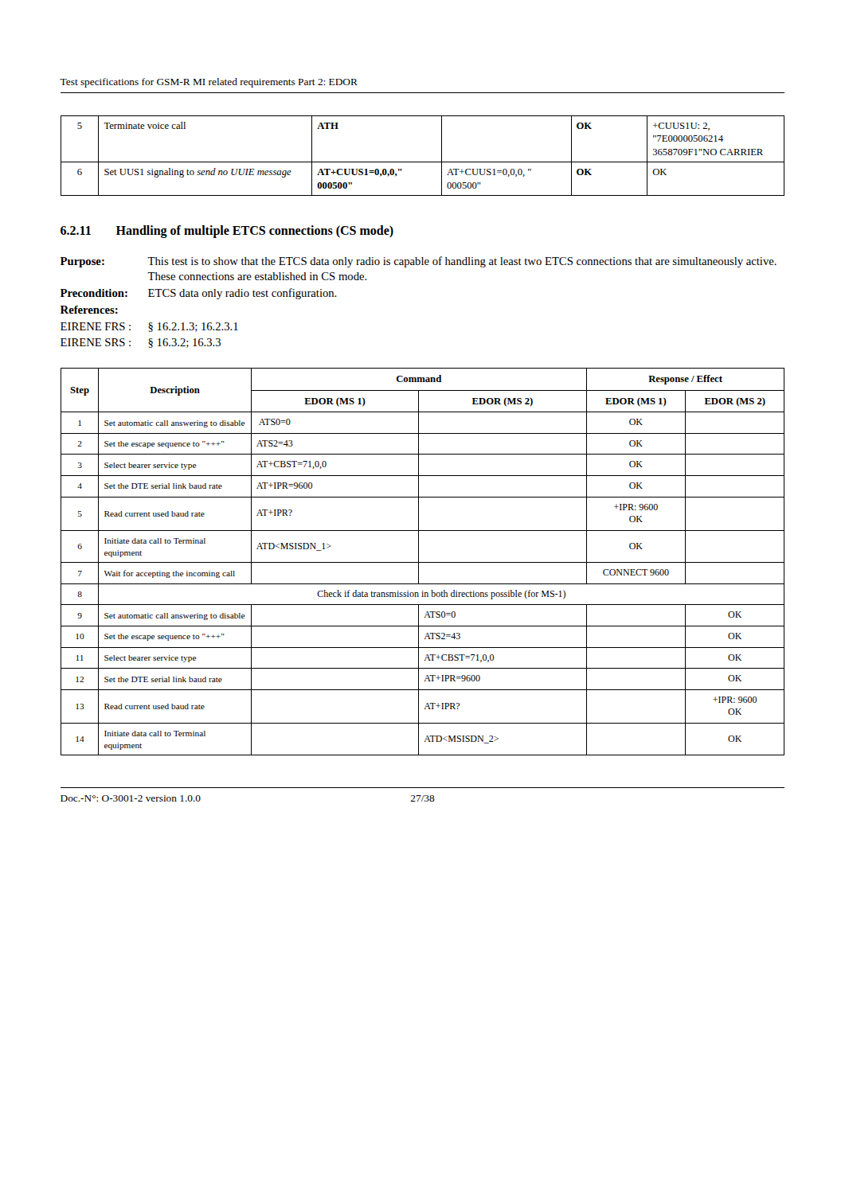Test specifications for GSM-R MI related requirements Part 2: EDOR
| 5 | Terminate voice call | ATH | | OK | +CUUS1U: 2, "7E00000506214 3658709F1"NO CARRIER |
| 6 | Set UUS1 signaling to send no UUIE message | AT+CUUS1=0,0,0," 000500" | AT+CUUS1=0,0,0, " 000500" | OK | OK |
6.2.11 Handling of multiple ETCS connections (CS mode)
Purpose: This test is to show that the ETCS data only radio is capable of handling at least two ETCS connections that are simultaneously active. These connections are established in CS mode.
Precondition: ETCS data only radio test configuration.
References:
EIRENE FRS :§ 16.2.1.3; 16.2.3.1
EIRENE SRS :§ 16.3.2; 16.3.3
| Step | Description | Command | Response / Effect |
| --- | --- | --- | --- |
| EDOR (MS 1) | EDOR (MS 2) | EDOR (MS 1) | EDOR (MS 2) |
| 1 | Set automatic call answering to disable | ATS0=0 | | OK | |
| 2 | Set the escape sequence to "+++" | ATS2=43 | | OK | |
| 3 | Select bearer service type | AT+CBST=71,0,0 | | OK | |
| 4 | Set the DTE serial link baud rate | AT+IPR=9600 | | OK | |
| 5 | Read current used baud rate | AT+IPR? | | +IPR: 9600 OK | |
| 6 | Initiate data call to Terminal equipment | ATD<MSISDN_1> | | OK | |
| 7 | Wait for accepting the incoming call | | | CONNECT 9600 | |
| 8 | Check if data transmission in both directions possible (for MS-1) |
| 9 | Set automatic call answering to disable | | ATS0=0 | | OK |
| 10 | Set the escape sequence to "+++" | | ATS2=43 | | OK |
| 11 | Select bearer service type | | AT+CBST=71,0,0 | | OK |
| 12 | Set the DTE serial link baud rate | | AT+IPR=9600 | | OK |
| 13 | Read current used baud rate | | AT+IPR? | | +IPR: 9600 OK |
| 14 | Initiate data call to Terminal equipment | | ATD<MSISDN_2> | | OK |
Doc.-N°: O-3001-2 version 1.0.0
27/38